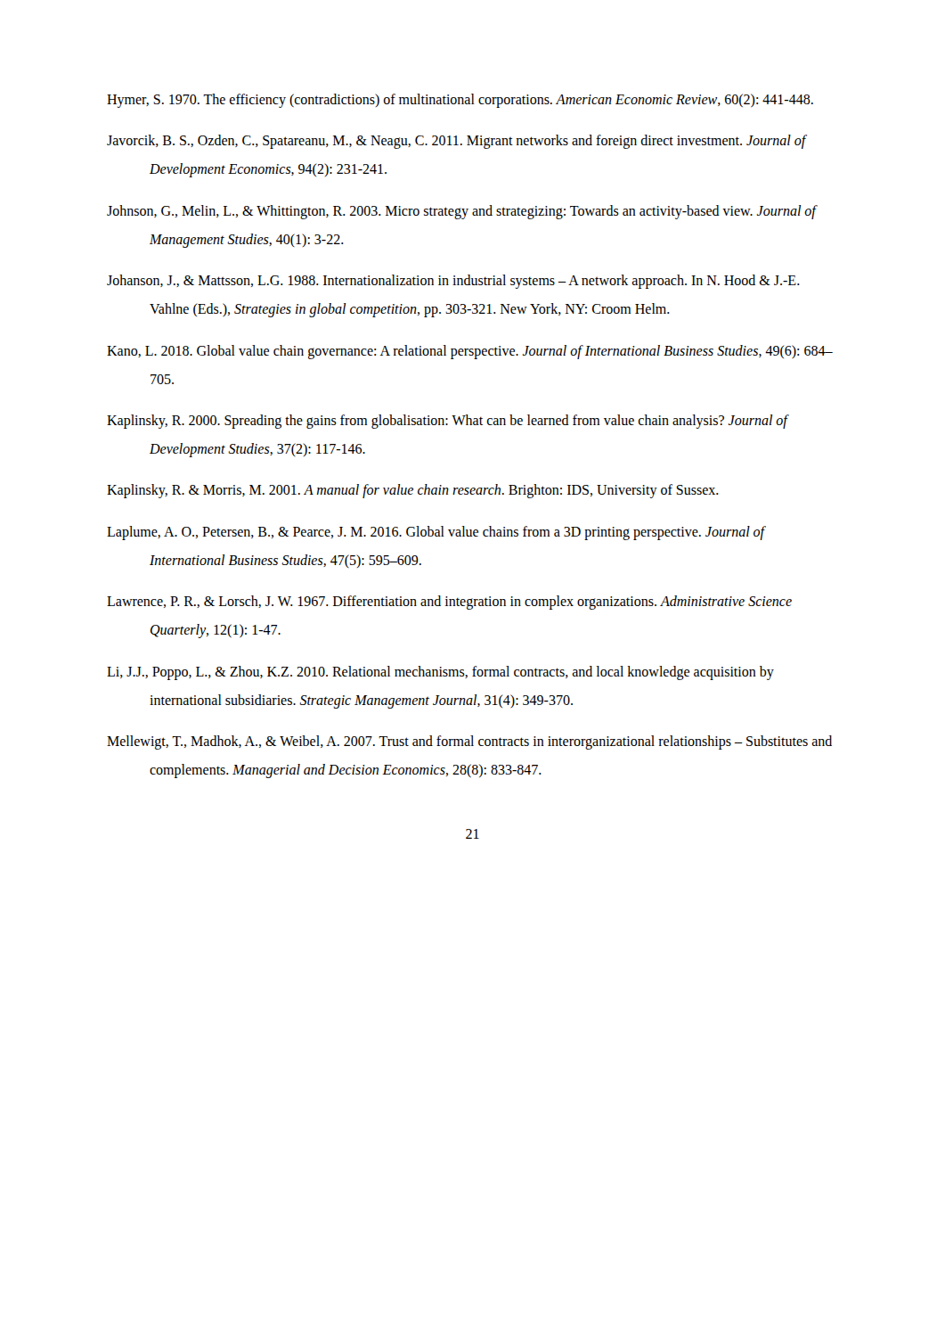Hymer, S. 1970. The efficiency (contradictions) of multinational corporations. American Economic Review, 60(2): 441-448.
Javorcik, B. S., Ozden, C., Spatareanu, M., & Neagu, C. 2011. Migrant networks and foreign direct investment. Journal of Development Economics, 94(2): 231-241.
Johnson, G., Melin, L., & Whittington, R. 2003. Micro strategy and strategizing: Towards an activity-based view. Journal of Management Studies, 40(1): 3-22.
Johanson, J., & Mattsson, L.G. 1988. Internationalization in industrial systems – A network approach. In N. Hood & J.-E. Vahlne (Eds.), Strategies in global competition, pp. 303-321. New York, NY: Croom Helm.
Kano, L. 2018. Global value chain governance: A relational perspective. Journal of International Business Studies, 49(6): 684–705.
Kaplinsky, R. 2000. Spreading the gains from globalisation: What can be learned from value chain analysis? Journal of Development Studies, 37(2): 117-146.
Kaplinsky, R. & Morris, M. 2001. A manual for value chain research. Brighton: IDS, University of Sussex.
Laplume, A. O., Petersen, B., & Pearce, J. M. 2016. Global value chains from a 3D printing perspective. Journal of International Business Studies, 47(5): 595–609.
Lawrence, P. R., & Lorsch, J. W. 1967. Differentiation and integration in complex organizations. Administrative Science Quarterly, 12(1): 1-47.
Li, J.J., Poppo, L., & Zhou, K.Z. 2010. Relational mechanisms, formal contracts, and local knowledge acquisition by international subsidiaries. Strategic Management Journal, 31(4): 349-370.
Mellewigt, T., Madhok, A., & Weibel, A. 2007. Trust and formal contracts in interorganizational relationships – Substitutes and complements. Managerial and Decision Economics, 28(8): 833-847.
21